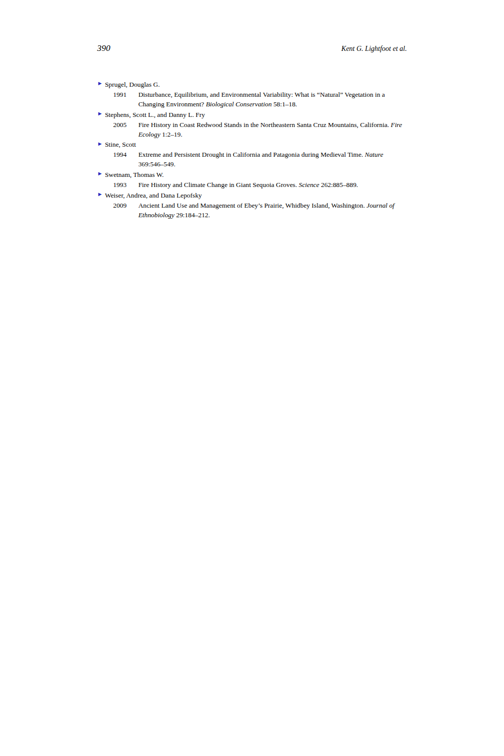390 Kent G. Lightfoot et al.
►Sprugel, Douglas G.
1991
Disturbance, Equilibrium, and Environmental Variability: What is “Natural” Vegetation in a Changing Environment? Biological Conservation 58:1–18.
►Stephens, Scott L., and Danny L. Fry
2005
Fire History in Coast Redwood Stands in the Northeastern Santa Cruz Mountains, California. Fire Ecology 1:2–19.
►Stine, Scott
1994
Extreme and Persistent Drought in California and Patagonia during Medieval Time. Nature 369:546–549.
►Swetnam, Thomas W.
1993
Fire History and Climate Change in Giant Sequoia Groves. Science 262:885–889.
►Weiser, Andrea, and Dana Lepofsky
2009
Ancient Land Use and Management of Ebey’s Prairie, Whidbey Island, Washington. Journal of Ethnobiology 29:184–212.